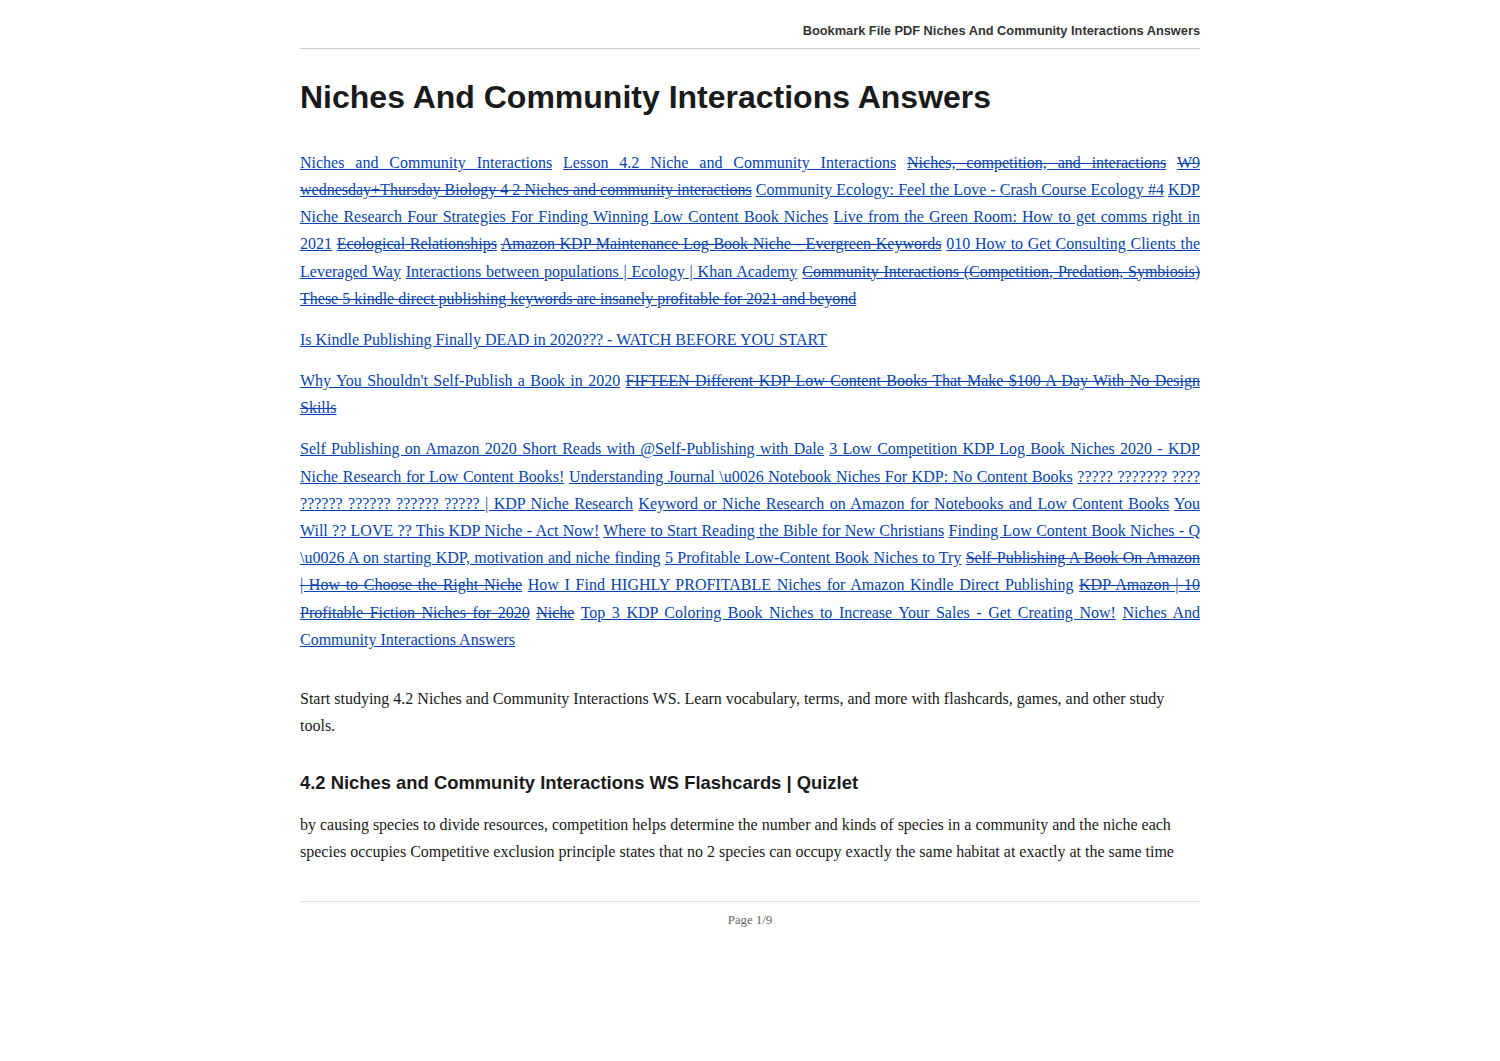Bookmark File PDF Niches And Community Interactions Answers
Niches And Community Interactions Answers
Niches and Community Interactions Lesson 4.2 Niche and Community Interactions Niches, competition, and interactions W9 wednesday+Thursday Biology 4 2 Niches and community interactions Community Ecology: Feel the Love - Crash Course Ecology #4 KDP Niche Research Four Strategies For Finding Winning Low Content Book Niches Live from the Green Room: How to get comms right in 2021 Ecological Relationships Amazon KDP Maintenance Log Book Niche - Evergreen Keywords 010 How to Get Consulting Clients the Leveraged Way Interactions between populations | Ecology | Khan Academy Community Interactions (Competition, Predation, Symbiosis) These 5 kindle direct publishing keywords are insanely profitable for 2021 and beyond
Is Kindle Publishing Finally DEAD in 2020??? - WATCH BEFORE YOU START
Why You Shouldn't Self-Publish a Book in 2020 FIFTEEN Different KDP Low Content Books That Make $100 A Day With No Design Skills
Self Publishing on Amazon 2020 Short Reads with @Self-Publishing with Dale 3 Low Competition KDP Log Book Niches 2020 - KDP Niche Research for Low Content Books! Understanding Journal \u0026 Notebook Niches For KDP: No Content Books ????? ??????? ???? ?????? ?????? ?????? ????? | KDP Niche Research Keyword or Niche Research on Amazon for Notebooks and Low Content Books You Will ?? LOVE ?? This KDP Niche - Act Now! Where to Start Reading the Bible for New Christians Finding Low Content Book Niches - Q \u0026 A on starting KDP, motivation and niche finding 5 Profitable Low-Content Book Niches to Try Self-Publishing A Book On Amazon | How to Choose the Right Niche How I Find HIGHLY PROFITABLE Niches for Amazon Kindle Direct Publishing KDP Amazon | 10 Profitable Fiction Niches for 2020 Niche Top 3 KDP Coloring Book Niches to Increase Your Sales - Get Creating Now! Niches And Community Interactions Answers
Start studying 4.2 Niches and Community Interactions WS. Learn vocabulary, terms, and more with flashcards, games, and other study tools.
4.2 Niches and Community Interactions WS Flashcards | Quizlet
by causing species to divide resources, competition helps determine the number and kinds of species in a community and the niche each species occupies Competitive exclusion principle states that no 2 species can occupy exactly the same habitat at exactly at the same time
Page 1/9